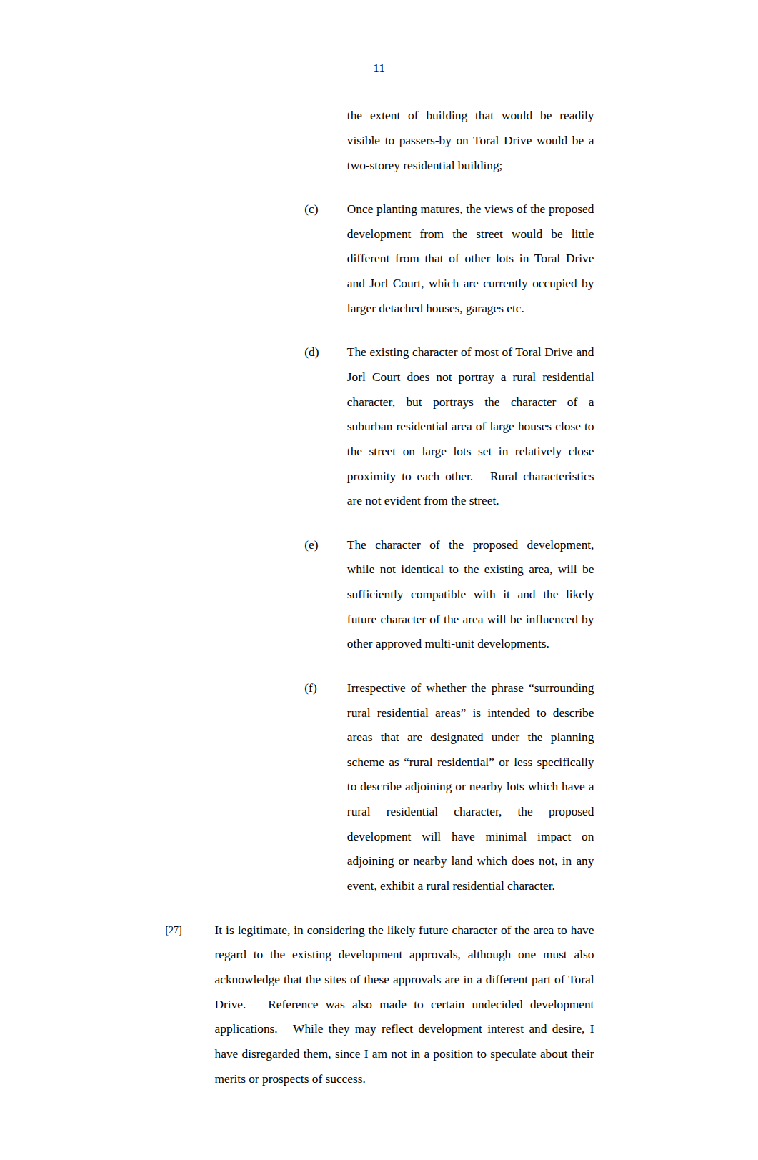11
the extent of building that would be readily visible to passers-by on Toral Drive would be a two-storey residential building;
(c)
Once planting matures, the views of the proposed development from the street would be little different from that of other lots in Toral Drive and Jorl Court, which are currently occupied by larger detached houses, garages etc.
(d)
The existing character of most of Toral Drive and Jorl Court does not portray a rural residential character, but portrays the character of a suburban residential area of large houses close to the street on large lots set in relatively close proximity to each other. Rural characteristics are not evident from the street.
(e)
The character of the proposed development, while not identical to the existing area, will be sufficiently compatible with it and the likely future character of the area will be influenced by other approved multi-unit developments.
(f)
Irrespective of whether the phrase “surrounding rural residential areas” is intended to describe areas that are designated under the planning scheme as “rural residential” or less specifically to describe adjoining or nearby lots which have a rural residential character, the proposed development will have minimal impact on adjoining or nearby land which does not, in any event, exhibit a rural residential character.
[27]
It is legitimate, in considering the likely future character of the area to have regard to the existing development approvals, although one must also acknowledge that the sites of these approvals are in a different part of Toral Drive. Reference was also made to certain undecided development applications. While they may reflect development interest and desire, I have disregarded them, since I am not in a position to speculate about their merits or prospects of success.